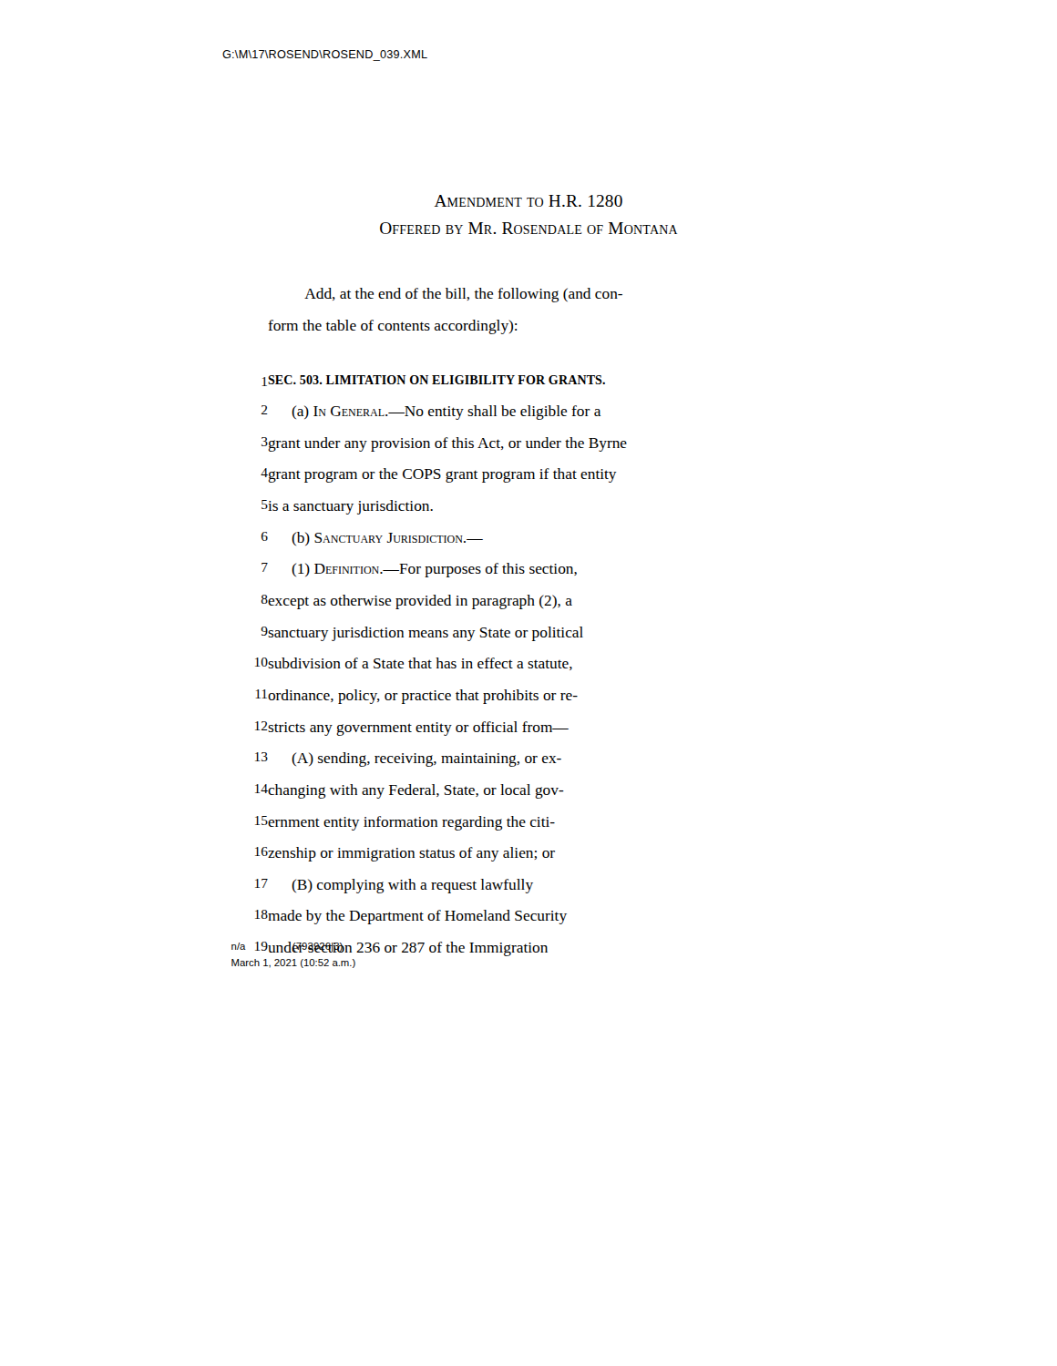G:\M\17\ROSEND\ROSEND_039.XML
Amendment to H.R. 1280
Offered by Mr. Rosendale of Montana
Add, at the end of the bill, the following (and con-form the table of contents accordingly):
| 1 | SEC. 503. LIMITATION ON ELIGIBILITY FOR GRANTS. |
| 2 | (a) In General. —No entity shall be eligible for a |
| 3 | grant under any provision of this Act, or under the Byrne |
| 4 | grant program or the COPS grant program if that entity |
| 5 | is a sanctuary jurisdiction. |
| 6 | (b) Sanctuary Jurisdiction. — |
| 7 | (1) Definition. —For purposes of this section, |
| 8 | except as otherwise provided in paragraph (2), a |
| 9 | sanctuary jurisdiction means any State or political |
| 10 | subdivision of a State that has in effect a statute, |
| 11 | ordinance, policy, or practice that prohibits or re- |
| 12 | stricts any government entity or official from— |
| 13 | (A) sending, receiving, maintaining, or ex- |
| 14 | changing with any Federal, State, or local gov- |
| 15 | ernment entity information regarding the citi- |
| 16 | zenship or immigration status of any alien; or |
| 17 | (B) complying with a request lawfully |
| 18 | made by the Department of Homeland Security |
| 19 | under section 236 or 287 of the Immigration |
n/a (793926|3)
March 1, 2021 (10:52 a.m.)